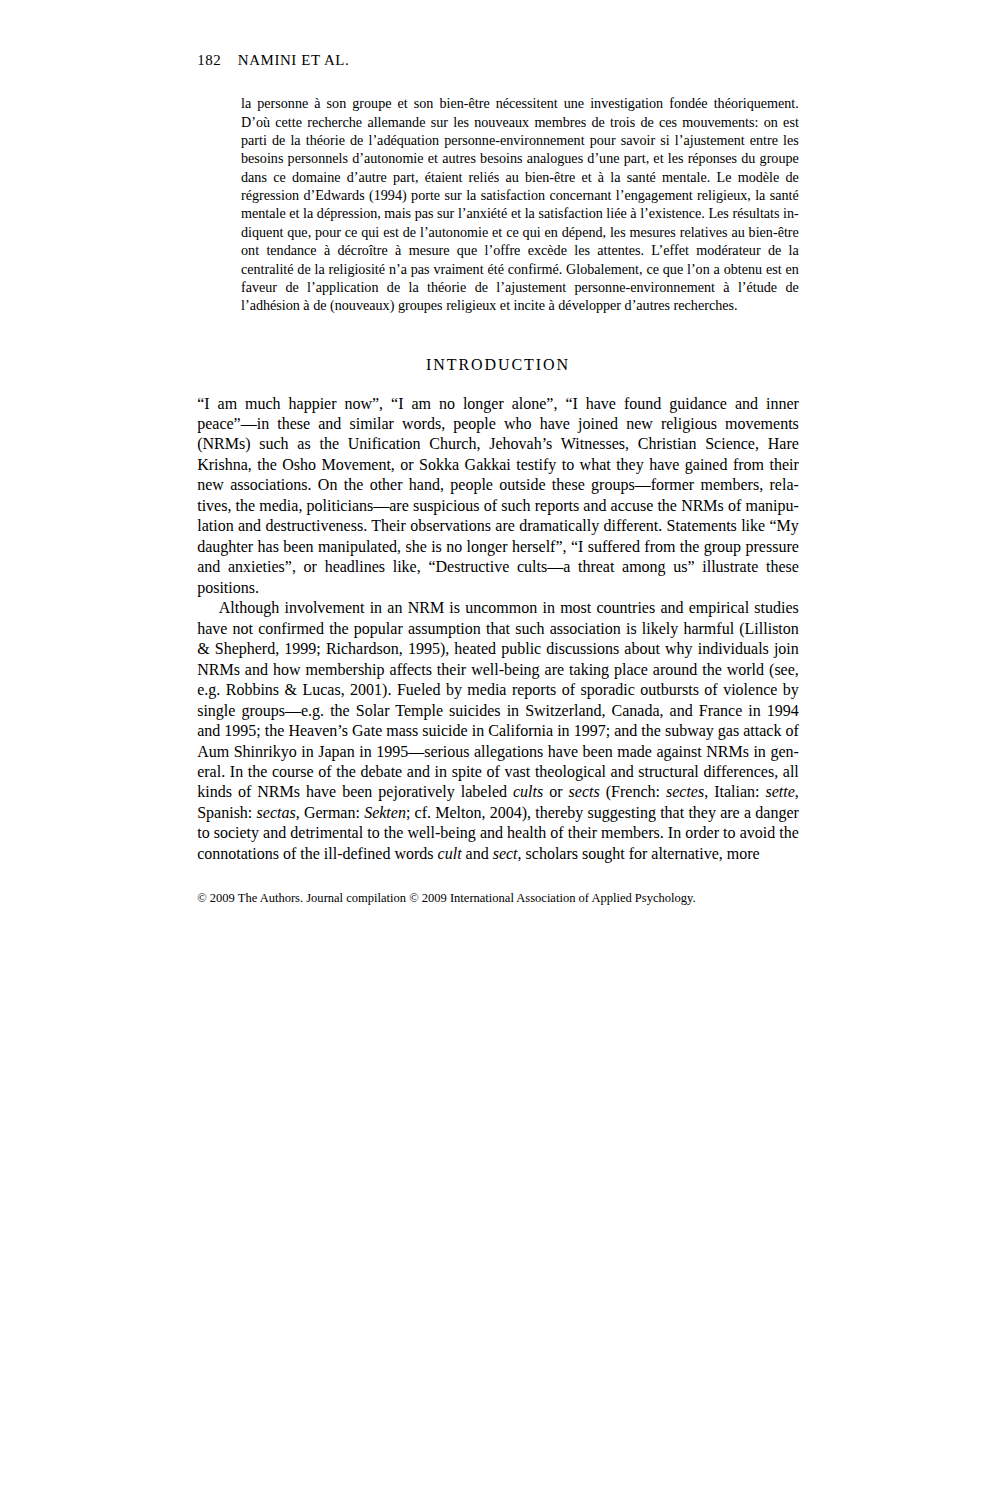182 NAMINI ET AL.
la personne à son groupe et son bien-être nécessitent une investigation fondée théoriquement. D’où cette recherche allemande sur les nouveaux membres de trois de ces mouvements: on est parti de la théorie de l’adéquation personne-environnement pour savoir si l’ajustement entre les besoins personnels d’autonomie et autres besoins analogues d’une part, et les réponses du groupe dans ce domaine d’autre part, étaient reliés au bien-être et à la santé mentale. Le modèle de régression d’Edwards (1994) porte sur la satisfaction concernant l’engagement religieux, la santé mentale et la dépression, mais pas sur l’anxiété et la satisfaction liée à l’existence. Les résultats indiquent que, pour ce qui est de l’autonomie et ce qui en dépend, les mesures relatives au bien-être ont tendance à décroître à mesure que l’offre excède les attentes. L’effet modérateur de la centralité de la religiosité n’a pas vraiment été confirmé. Globalement, ce que l’on a obtenu est en faveur de l’application de la théorie de l’ajustement personne-environnement à l’étude de l’adhésion à de (nouveaux) groupes religieux et incite à développer d’autres recherches.
INTRODUCTION
“I am much happier now”, “I am no longer alone”, “I have found guidance and inner peace”—in these and similar words, people who have joined new religious movements (NRMs) such as the Unification Church, Jehovah’s Witnesses, Christian Science, Hare Krishna, the Osho Movement, or Sokka Gakkai testify to what they have gained from their new associations. On the other hand, people outside these groups—former members, relatives, the media, politicians—are suspicious of such reports and accuse the NRMs of manipulation and destructiveness. Their observations are dramatically different. Statements like “My daughter has been manipulated, she is no longer herself”, “I suffered from the group pressure and anxieties”, or headlines like, “Destructive cults—a threat among us” illustrate these positions.
Although involvement in an NRM is uncommon in most countries and empirical studies have not confirmed the popular assumption that such association is likely harmful (Lilliston & Shepherd, 1999; Richardson, 1995), heated public discussions about why individuals join NRMs and how membership affects their well-being are taking place around the world (see, e.g. Robbins & Lucas, 2001). Fueled by media reports of sporadic outbursts of violence by single groups—e.g. the Solar Temple suicides in Switzerland, Canada, and France in 1994 and 1995; the Heaven’s Gate mass suicide in California in 1997; and the subway gas attack of Aum Shinrikyo in Japan in 1995—serious allegations have been made against NRMs in general. In the course of the debate and in spite of vast theological and structural differences, all kinds of NRMs have been pejoratively labeled cults or sects (French: sectes, Italian: sette, Spanish: sectas, German: Sekten; cf. Melton, 2004), thereby suggesting that they are a danger to society and detrimental to the well-being and health of their members. In order to avoid the connotations of the ill-defined words cult and sect, scholars sought for alternative, more
© 2009 The Authors. Journal compilation © 2009 International Association of Applied Psychology.